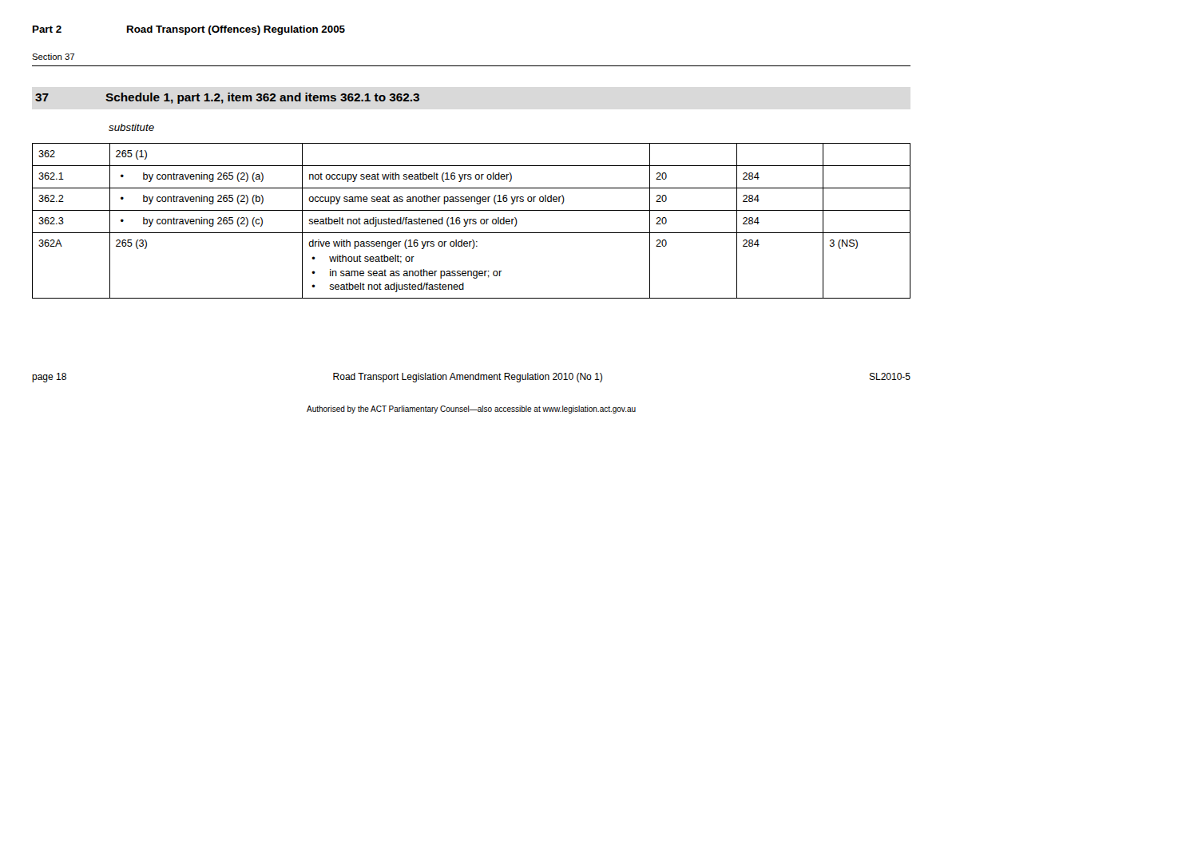Part 2
Road Transport (Offences) Regulation 2005
Section 37
37
Schedule 1, part 1.2, item 362 and items 362.1 to 362.3
substitute
| 362 | 265 (1) | | | | |
| 362.1 | by contravening 265 (2) (a) | not occupy seat with seatbelt (16 yrs or older) | 20 | 284 | |
| 362.2 | by contravening 265 (2) (b) | occupy same seat as another passenger (16 yrs or older) | 20 | 284 | |
| 362.3 | by contravening 265 (2) (c) | seatbelt not adjusted/fastened (16 yrs or older) | 20 | 284 | |
| 362A | 265 (3) | drive with passenger (16 yrs or older): without seatbelt; or in same seat as another passenger; or seatbelt not adjusted/fastened | 20 | 284 | 3 (NS) |
page 18
Road Transport Legislation Amendment Regulation 2010 (No 1)
SL2010-5
Authorised by the ACT Parliamentary Counsel—also accessible at www.legislation.act.gov.au